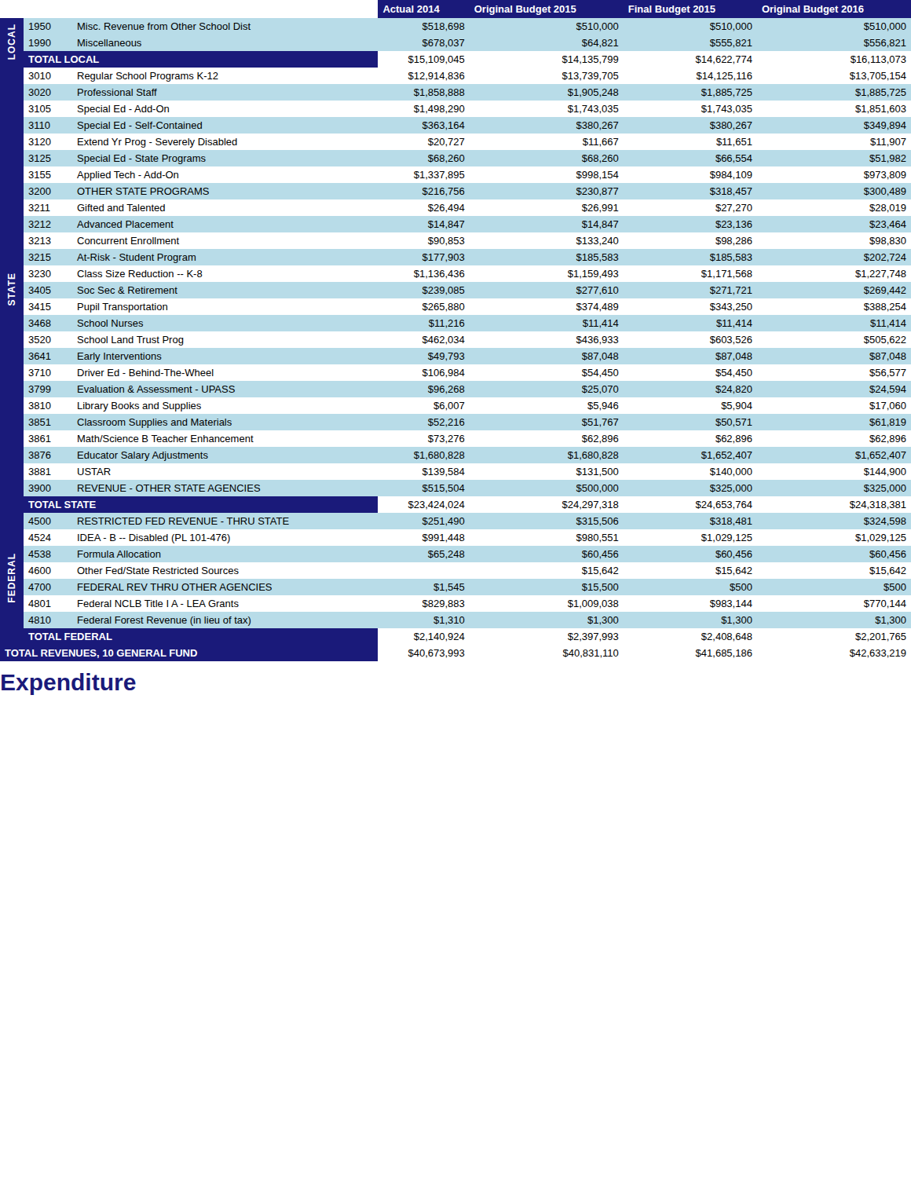| | Actual 2014 | Original Budget 2015 | Final Budget 2015 | Original Budget 2016 |
| --- | --- | --- | --- | --- |
| LOCAL | 1950 | Misc. Revenue from Other School Dist | $518,698 | $510,000 | $510,000 | $510,000 |
| 1990 | Miscellaneous | $678,037 | $64,821 | $555,821 | $556,821 |
| TOTAL LOCAL | $15,109,045 | $14,135,799 | $14,622,774 | $16,113,073 |
| STATE | 3010 | Regular School Programs K-12 | $12,914,836 | $13,739,705 | $14,125,116 | $13,705,154 |
| 3020 | Professional Staff | $1,858,888 | $1,905,248 | $1,885,725 | $1,885,725 |
| 3105 | Special Ed - Add-On | $1,498,290 | $1,743,035 | $1,743,035 | $1,851,603 |
| 3110 | Special Ed - Self-Contained | $363,164 | $380,267 | $380,267 | $349,894 |
| 3120 | Extend Yr Prog - Severely Disabled | $20,727 | $11,667 | $11,651 | $11,907 |
| 3125 | Special Ed - State Programs | $68,260 | $68,260 | $66,554 | $51,982 |
| 3155 | Applied Tech - Add-On | $1,337,895 | $998,154 | $984,109 | $973,809 |
| 3200 | OTHER STATE PROGRAMS | $216,756 | $230,877 | $318,457 | $300,489 |
| 3211 | Gifted and Talented | $26,494 | $26,991 | $27,270 | $28,019 |
| 3212 | Advanced Placement | $14,847 | $14,847 | $23,136 | $23,464 |
| 3213 | Concurrent Enrollment | $90,853 | $133,240 | $98,286 | $98,830 |
| 3215 | At-Risk - Student Program | $177,903 | $185,583 | $185,583 | $202,724 |
| 3230 | Class Size Reduction -- K-8 | $1,136,436 | $1,159,493 | $1,171,568 | $1,227,748 |
| 3405 | Soc Sec & Retirement | $239,085 | $277,610 | $271,721 | $269,442 |
| 3415 | Pupil Transportation | $265,880 | $374,489 | $343,250 | $388,254 |
| 3468 | School Nurses | $11,216 | $11,414 | $11,414 | $11,414 |
| 3520 | School Land Trust Prog | $462,034 | $436,933 | $603,526 | $505,622 |
| 3641 | Early Interventions | $49,793 | $87,048 | $87,048 | $87,048 |
| 3710 | Driver Ed - Behind-The-Wheel | $106,984 | $54,450 | $54,450 | $56,577 |
| 3799 | Evaluation & Assessment - UPASS | $96,268 | $25,070 | $24,820 | $24,594 |
| 3810 | Library Books and Supplies | $6,007 | $5,946 | $5,904 | $17,060 |
| 3851 | Classroom Supplies and Materials | $52,216 | $51,767 | $50,571 | $61,819 |
| 3861 | Math/Science B Teacher Enhancement | $73,276 | $62,896 | $62,896 | $62,896 |
| 3876 | Educator Salary Adjustments | $1,680,828 | $1,680,828 | $1,652,407 | $1,652,407 |
| 3881 | USTAR | $139,584 | $131,500 | $140,000 | $144,900 |
| 3900 | REVENUE - OTHER STATE AGENCIES | $515,504 | $500,000 | $325,000 | $325,000 |
| TOTAL STATE | $23,424,024 | $24,297,318 | $24,653,764 | $24,318,381 |
| FEDERAL | 4500 | RESTRICTED FED REVENUE - THRU STATE | $251,490 | $315,506 | $318,481 | $324,598 |
| 4524 | IDEA - B -- Disabled (PL 101-476) | $991,448 | $980,551 | $1,029,125 | $1,029,125 |
| 4538 | Formula Allocation | $65,248 | $60,456 | $60,456 | $60,456 |
| 4600 | Other Fed/State Restricted Sources | | $15,642 | $15,642 | $15,642 |
| 4700 | FEDERAL REV THRU OTHER AGENCIES | $1,545 | $15,500 | $500 | $500 |
| 4801 | Federal NCLB Title I A - LEA Grants | $829,883 | $1,009,038 | $983,144 | $770,144 |
| 4810 | Federal Forest Revenue (in lieu of tax) | $1,310 | $1,300 | $1,300 | $1,300 |
| TOTAL FEDERAL | $2,140,924 | $2,397,993 | $2,408,648 | $2,201,765 |
| TOTAL REVENUES, 10 GENERAL FUND | $40,673,993 | $40,831,110 | $41,685,186 | $42,633,219 |
Expenditure